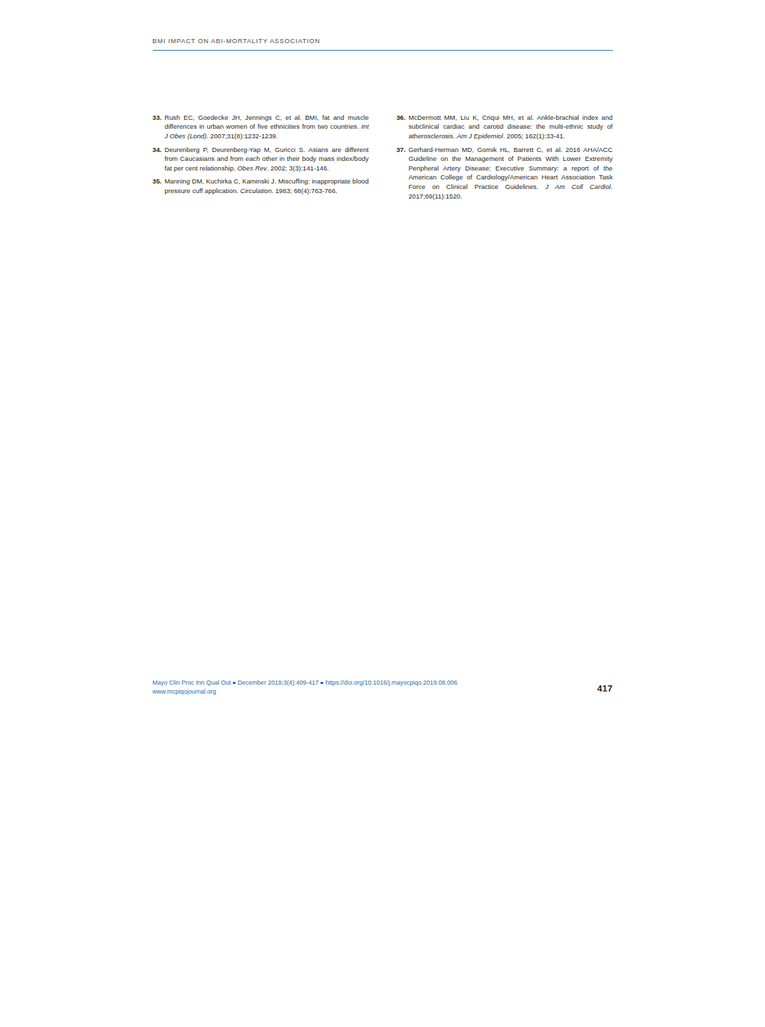BMI impact on ABI-mortality association
33. Rush EC, Goedecke JH, Jennings C, et al. BMI, fat and muscle differences in urban women of five ethnicities from two countries. Int J Obes (Lond). 2007;31(8):1232-1239.
34. Deurenberg P, Deurenberg-Yap M, Guricci S. Asians are different from Caucasians and from each other in their body mass index/body fat per cent relationship. Obes Rev. 2002; 3(3):141-146.
35. Manning DM, Kuchirka C, Kaminski J. Miscuffing: inappropriate blood pressure cuff application. Circulation. 1983; 68(4):763-766.
36. McDermott MM, Liu K, Criqui MH, et al. Ankle-brachial index and subclinical cardiac and carotid disease: the multi-ethnic study of atherosclerosis. Am J Epidemiol. 2005; 162(1):33-41.
37. Gerhard-Herman MD, Gornik HL, Barrett C, et al. 2016 AHA/ACC Guideline on the Management of Patients With Lower Extremity Peripheral Artery Disease: Executive Summary: a report of the American College of Cardiology/American Heart Association Task Force on Clinical Practice Guidelines. J Am Coll Cardiol. 2017;69(11):1520.
Mayo Clin Proc Inn Qual Out December 2019;3(4):409-417 https://doi.org/10.1016/j.mayocpiqo.2019.08.006
www.mcpiqojournal.org
417